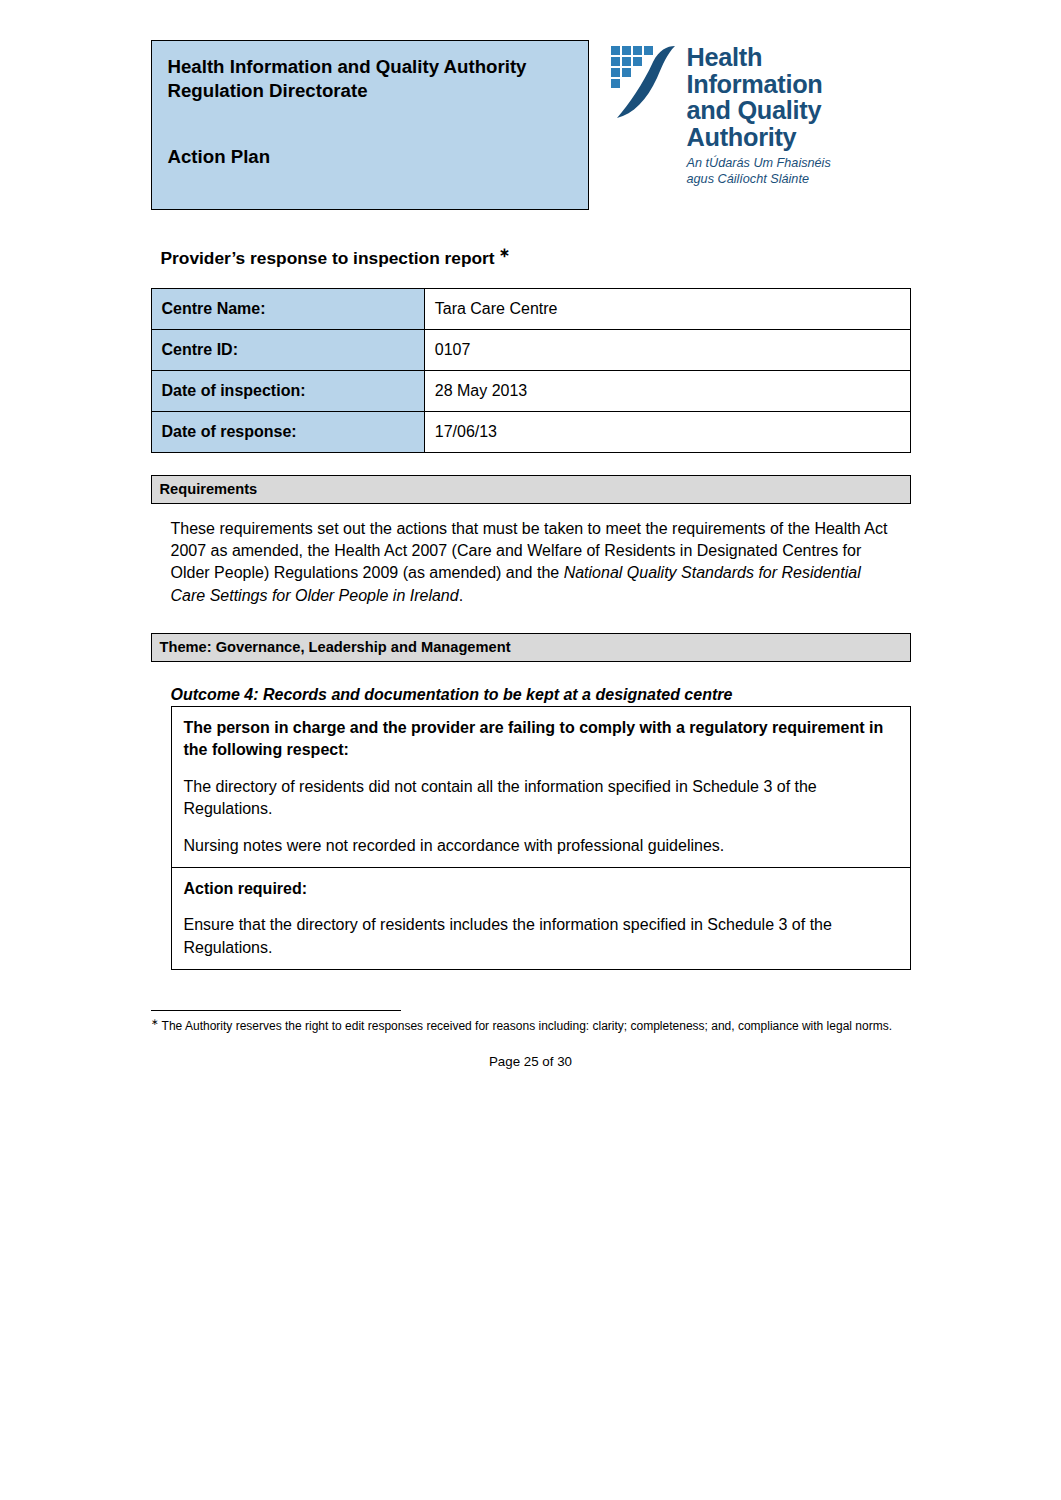Health Information and Quality Authority
Regulation Directorate
Action Plan
Health
Information
and Quality
Authority
An tÚdarás Um Fhaisnéis
agus Cáilíocht Sláinte
Provider’s response to inspection report ∗
| Centre Name: | Tara Care Centre |
| Centre ID: | 0107 |
| Date of inspection: | 28 May 2013 |
| Date of response: | 17/06/13 |
Requirements
These requirements set out the actions that must be taken to meet the requirements of the Health Act 2007 as amended, the Health Act 2007 (Care and Welfare of Residents in Designated Centres for Older People) Regulations 2009 (as amended) and the National Quality Standards for Residential Care Settings for Older People in Ireland.
Theme: Governance, Leadership and Management
Outcome 4: Records and documentation to be kept at a designated centre
| The person in charge and the provider are failing to comply with a regulatory requirement in the following respect: The directory of residents did not contain all the information specified in Schedule 3 of the Regulations. Nursing notes were not recorded in accordance with professional guidelines. |
| Action required: Ensure that the directory of residents includes the information specified in Schedule 3 of the Regulations. |
∗ The Authority reserves the right to edit responses received for reasons including: clarity; completeness; and, compliance with legal norms.
Page 25 of 30